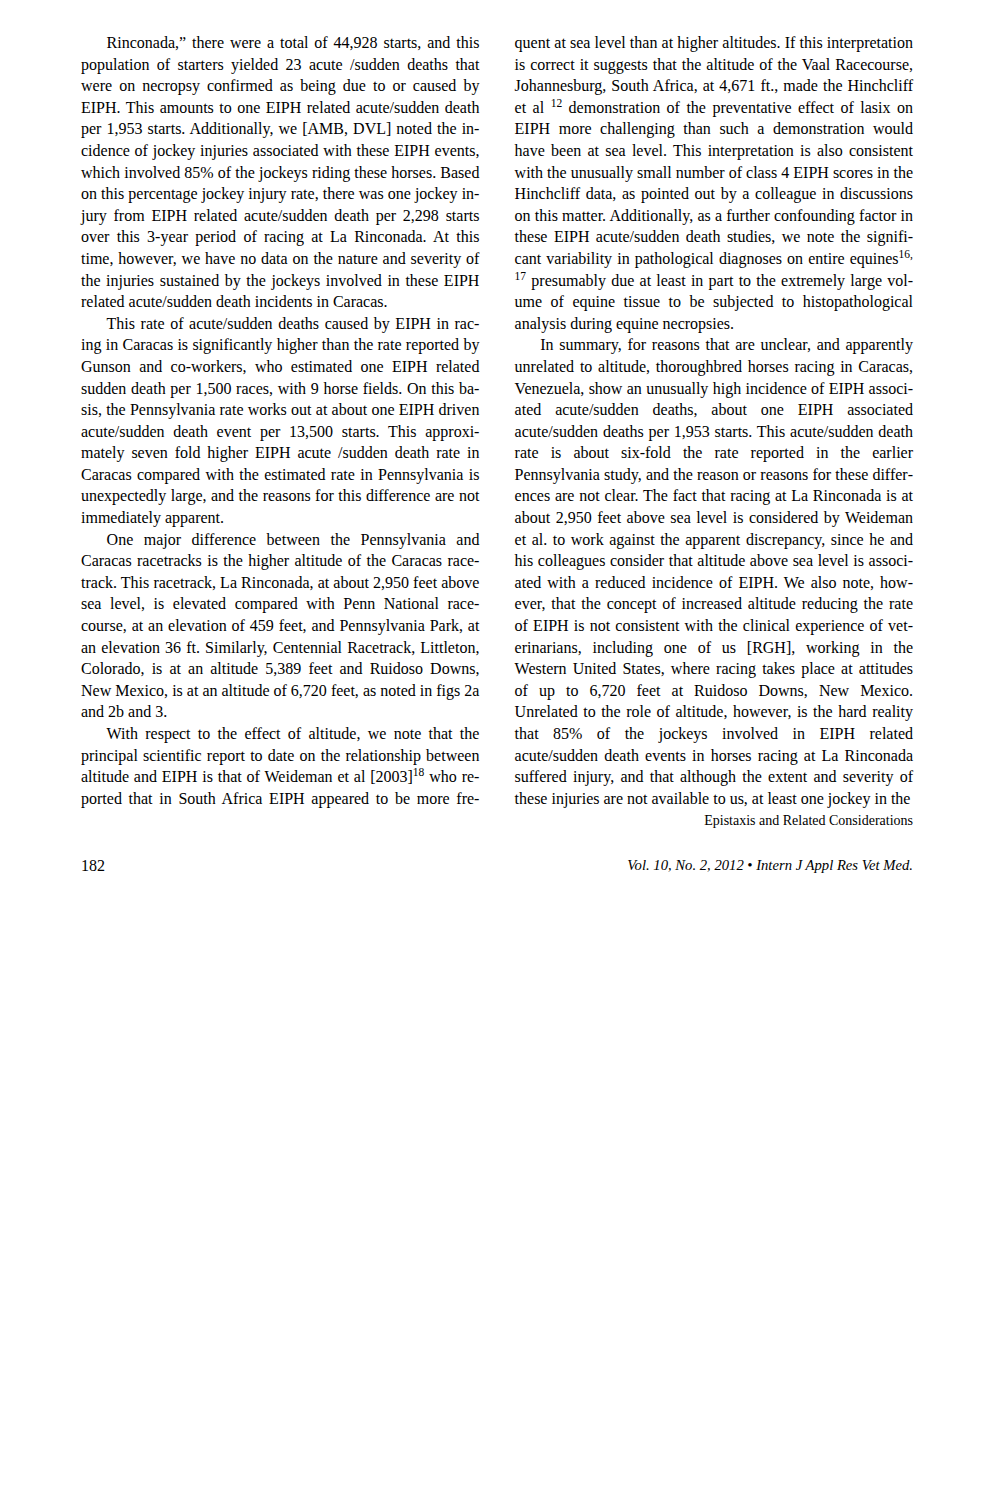Rinconada,” there were a total of 44,928 starts, and this population of starters yielded 23 acute /sudden deaths that were on necropsy confirmed as being due to or caused by EIPH. This amounts to one EIPH related acute/sudden death per 1,953 starts. Additionally, we [AMB, DVL] noted the incidence of jockey injuries associated with these EIPH events, which involved 85% of the jockeys riding these horses. Based on this percentage jockey injury rate, there was one jockey injury from EIPH related acute/sudden death per 2,298 starts over this 3-year period of racing at La Rinconada. At this time, however, we have no data on the nature and severity of the injuries sustained by the jockeys involved in these EIPH related acute/sudden death incidents in Caracas.
This rate of acute/sudden deaths caused by EIPH in racing in Caracas is significantly higher than the rate reported by Gunson and co-workers, who estimated one EIPH related sudden death per 1,500 races, with 9 horse fields. On this basis, the Pennsylvania rate works out at about one EIPH driven acute/sudden death event per 13,500 starts. This approximately seven fold higher EIPH acute /sudden death rate in Caracas compared with the estimated rate in Pennsylvania is unexpectedly large, and the reasons for this difference are not immediately apparent.
One major difference between the Pennsylvania and Caracas racetracks is the higher altitude of the Caracas racetrack. This racetrack, La Rinconada, at about 2,950 feet above sea level, is elevated compared with Penn National racecourse, at an elevation of 459 feet, and Pennsylvania Park, at an elevation 36 ft. Similarly, Centennial Racetrack, Littleton, Colorado, is at an altitude 5,389 feet and Ruidoso Downs, New Mexico, is at an altitude of 6,720 feet, as noted in figs 2a and 2b and 3.
With respect to the effect of altitude, we note that the principal scientific report to date on the relationship between altitude and EIPH is that of Weideman et al [2003]18 who reported that in South Africa EIPH appeared to be more frequent at sea level than at higher altitudes. If this interpretation is correct it suggests that the altitude of the Vaal Racecourse, Johannesburg, South Africa, at 4,671 ft., made the Hinchcliff et al 12 demonstration of the preventative effect of lasix on EIPH more challenging than such a demonstration would have been at sea level. This interpretation is also consistent with the unusually small number of class 4 EIPH scores in the Hinchcliff data, as pointed out by a colleague in discussions on this matter. Additionally, as a further confounding factor in these EIPH acute/sudden death studies, we note the significant variability in pathological diagnoses on entire equines16, 17 presumably due at least in part to the extremely large volume of equine tissue to be subjected to histopathological analysis during equine necropsies.
In summary, for reasons that are unclear, and apparently unrelated to altitude, thoroughbred horses racing in Caracas, Venezuela, show an unusually high incidence of EIPH associated acute/sudden deaths, about one EIPH associated acute/sudden deaths per 1,953 starts. This acute/sudden death rate is about six-fold the rate reported in the earlier Pennsylvania study, and the reason or reasons for these differences are not clear. The fact that racing at La Rinconada is at about 2,950 feet above sea level is considered by Weideman et al. to work against the apparent discrepancy, since he and his colleagues consider that altitude above sea level is associated with a reduced incidence of EIPH. We also note, however, that the concept of increased altitude reducing the rate of EIPH is not consistent with the clinical experience of veterinarians, including one of us [RGH], working in the Western United States, where racing takes place at attitudes of up to 6,720 feet at Ruidoso Downs, New Mexico. Unrelated to the role of altitude, however, is the hard reality that 85% of the jockeys involved in EIPH related acute/sudden death events in horses racing at La Rinconada suffered injury, and that although the extent and severity of these injuries are not available to us, at least one jockey in the
Epistaxis and Related Considerations
182
Vol. 10, No. 2, 2012 • Intern J Appl Res Vet Med.